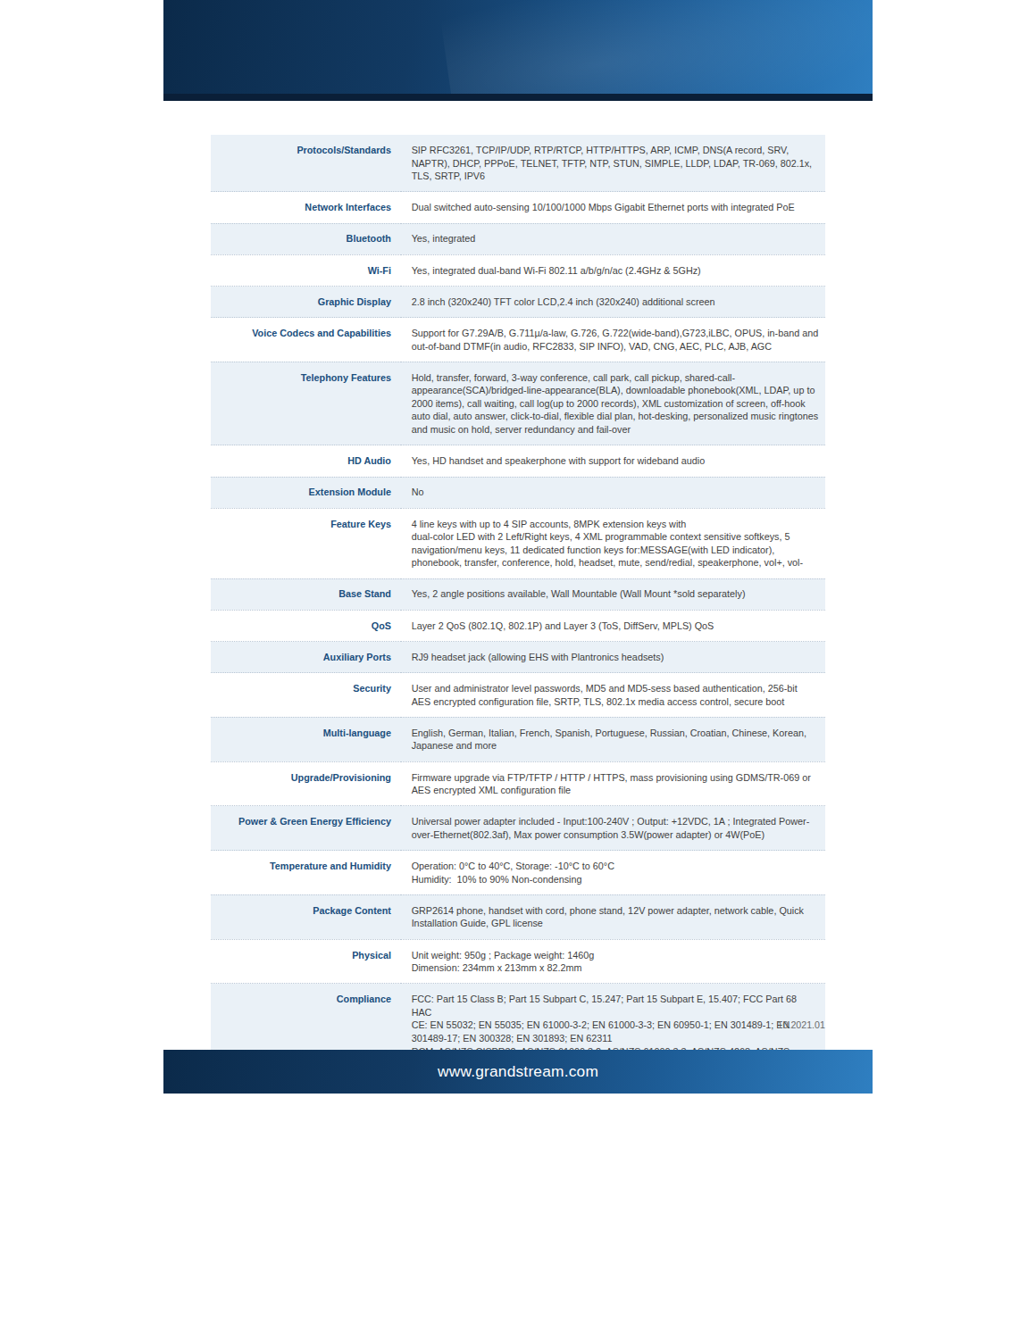| Protocols/Standards | SIP RFC3261, TCP/IP/UDP, RTP/RTCP, HTTP/HTTPS, ARP, ICMP, DNS(A record, SRV, NAPTR), DHCP, PPPoE, TELNET, TFTP, NTP, STUN, SIMPLE, LLDP, LDAP, TR-069, 802.1x, TLS, SRTP, IPV6 |
| Network Interfaces | Dual switched auto-sensing 10/100/1000 Mbps Gigabit Ethernet ports with integrated PoE |
| Bluetooth | Yes, integrated |
| Wi-Fi | Yes, integrated dual-band Wi-Fi 802.11 a/b/g/n/ac (2.4GHz & 5GHz) |
| Graphic Display | 2.8 inch (320x240) TFT color LCD,2.4 inch (320x240) additional screen |
| Voice Codecs and Capabilities | Support for G7.29A/B, G.711µ/a-law, G.726, G.722(wide-band),G723,iLBC, OPUS, in-band and out-of-band DTMF(in audio, RFC2833, SIP INFO), VAD, CNG, AEC, PLC, AJB, AGC |
| Telephony Features | Hold, transfer, forward, 3-way conference, call park, call pickup, shared-call-appearance(SCA)/bridged-line-appearance(BLA), downloadable phonebook(XML, LDAP, up to 2000 items), call waiting, call log(up to 2000 records), XML customization of screen, off-hook auto dial, auto answer, click-to-dial, flexible dial plan, hot-desking, personalized music ringtones and music on hold, server redundancy and fail-over |
| HD Audio | Yes, HD handset and speakerphone with support for wideband audio |
| Extension Module | No |
| Feature Keys | 4 line keys with up to 4 SIP accounts, 8MPK extension keys with dual-color LED with 2 Left/Right keys, 4 XML programmable context sensitive softkeys, 5 navigation/menu keys, 11 dedicated function keys for:MESSAGE(with LED indicator), phonebook, transfer, conference, hold, headset, mute, send/redial, speakerphone, vol+, vol- |
| Base Stand | Yes, 2 angle positions available, Wall Mountable (Wall Mount *sold separately) |
| QoS | Layer 2 QoS (802.1Q, 802.1P) and Layer 3 (ToS, DiffServ, MPLS) QoS |
| Auxiliary Ports | RJ9 headset jack (allowing EHS with Plantronics headsets) |
| Security | User and administrator level passwords, MD5 and MD5-sess based authentication, 256-bit AES encrypted configuration file, SRTP, TLS, 802.1x media access control, secure boot |
| Multi-language | English, German, Italian, French, Spanish, Portuguese, Russian, Croatian, Chinese, Korean, Japanese and more |
| Upgrade/Provisioning | Firmware upgrade via FTP/TFTP / HTTP / HTTPS, mass provisioning using GDMS/TR-069 or AES encrypted XML configuration file |
| Power & Green Energy Efficiency | Universal power adapter included - Input:100-240V ; Output: +12VDC, 1A ; Integrated Power-over-Ethernet(802.3af), Max power consumption 3.5W(power adapter) or 4W(PoE) |
| Temperature and Humidity | Operation: 0°C to 40°C, Storage: -10°C to 60°C Humidity: 10% to 90% Non-condensing |
| Package Content | GRP2614 phone, handset with cord, phone stand, 12V power adapter, network cable, Quick Installation Guide, GPL license |
| Physical | Unit weight: 950g ; Package weight: 1460g Dimension: 234mm x 213mm x 82.2mm |
| Compliance | FCC: Part 15 Class B; Part 15 Subpart C, 15.247; Part 15 Subpart E, 15.407; FCC Part 68 HAC CE: EN 55032; EN 55035; EN 61000-3-2; EN 61000-3-3; EN 60950-1; EN 301489-1; EN 301489-17; EN 300328; EN 301893; EN 62311 RCM: AS/NZS CISPR32; AS/NZS 61000.3.2; AS/NZS 61000.3.3; AS/NZS 4268; AS/NZS 60950.1; AS/CA S004 IC: ICES-003; CS-03; RSS-247; RSS-102. |
10.2021.01
www.grandstream.com